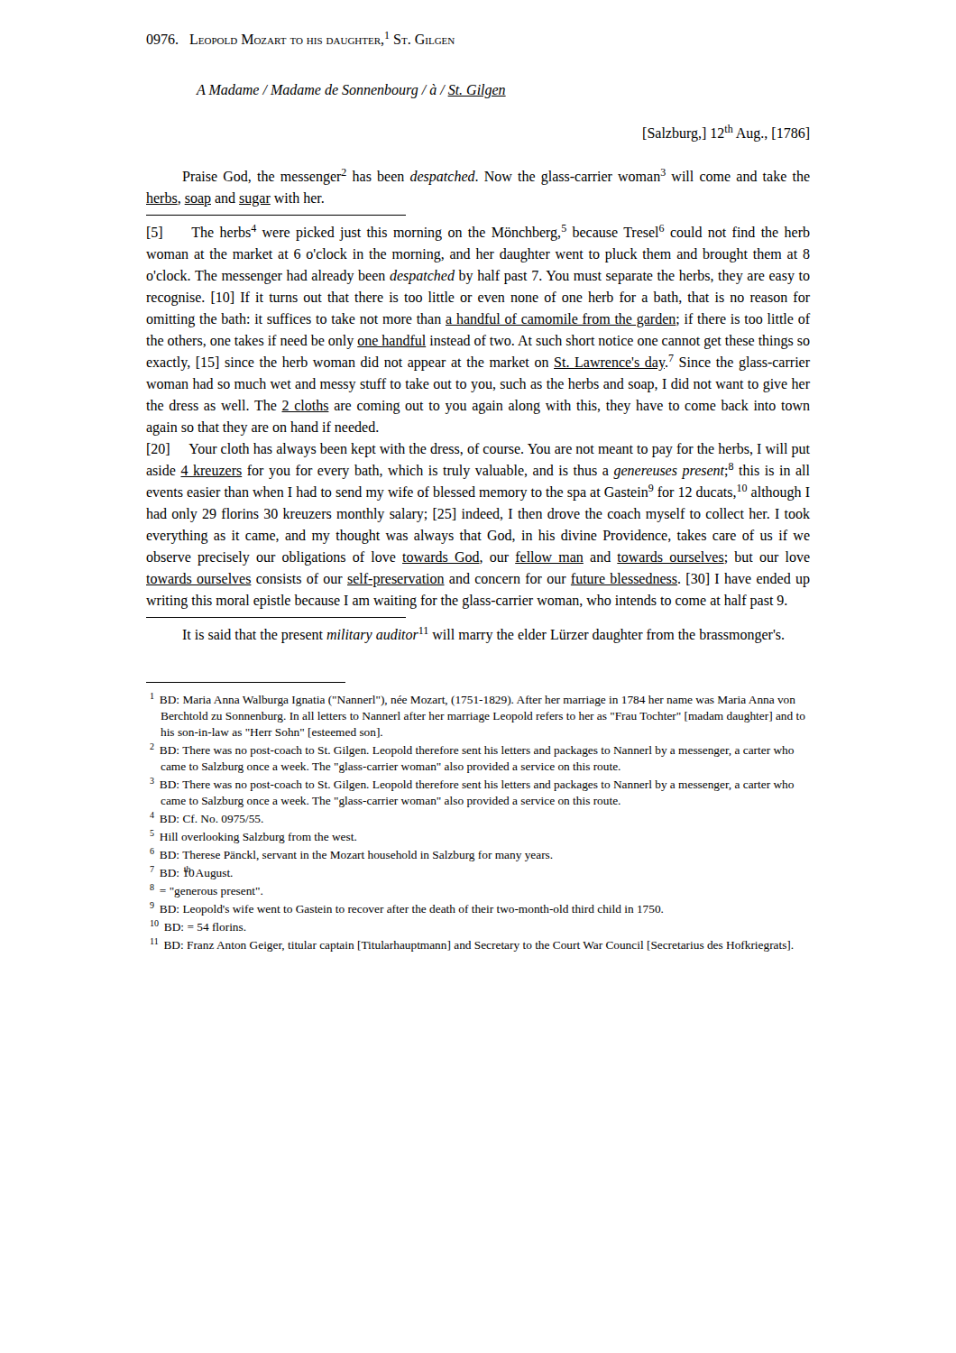0976. Leopold Mozart to his daughter,1 St. Gilgen
A Madame / Madame de Sonnenbourg / à / St. Gilgen
[Salzburg,] 12th Aug., [1786]
Praise God, the messenger2 has been despatched. Now the glass-carrier woman3 will come and take the herbs, soap and sugar with her.
[5] The herbs4 were picked just this morning on the Mönchberg,5 because Tresel6 could not find the herb woman at the market at 6 o'clock in the morning, and her daughter went to pluck them and brought them at 8 o'clock. The messenger had already been despatched by half past 7. You must separate the herbs, they are easy to recognise. [10] If it turns out that there is too little or even none of one herb for a bath, that is no reason for omitting the bath: it suffices to take not more than a handful of camomile from the garden; if there is too little of the others, one takes if need be only one handful instead of two. At such short notice one cannot get these things so exactly, [15] since the herb woman did not appear at the market on St. Lawrence's day.7 Since the glass-carrier woman had so much wet and messy stuff to take out to you, such as the herbs and soap, I did not want to give her the dress as well. The 2 cloths are coming out to you again along with this, they have to come back into town again so that they are on hand if needed.
[20] Your cloth has always been kept with the dress, of course. You are not meant to pay for the herbs, I will put aside 4 kreuzers for you for every bath, which is truly valuable, and is thus a genereuses present;8 this is in all events easier than when I had to send my wife of blessed memory to the spa at Gastein9 for 12 ducats,10 although I had only 29 florins 30 kreuzers monthly salary; [25] indeed, I then drove the coach myself to collect her. I took everything as it came, and my thought was always that God, in his divine Providence, takes care of us if we observe precisely our obligations of love towards God, our fellow man and towards ourselves; but our love towards ourselves consists of our self-preservation and concern for our future blessedness. [30] I have ended up writing this moral epistle because I am waiting for the glass-carrier woman, who intends to come at half past 9.
It is said that the present military auditor11 will marry the elder Lürzer daughter from the brassmonger's.
1 BD: Maria Anna Walburga Ignatia ("Nannerl"), née Mozart, (1751-1829). After her marriage in 1784 her name was Maria Anna von Berchtold zu Sonnenburg. In all letters to Nannerl after her marriage Leopold refers to her as "Frau Tochter" [madam daughter] and to his son-in-law as "Herr Sohn" [esteemed son].
2 BD: There was no post-coach to St. Gilgen. Leopold therefore sent his letters and packages to Nannerl by a messenger, a carter who came to Salzburg once a week. The "glass-carrier woman" also provided a service on this route.
3 BD: There was no post-coach to St. Gilgen. Leopold therefore sent his letters and packages to Nannerl by a messenger, a carter who came to Salzburg once a week. The "glass-carrier woman" also provided a service on this route.
4 BD: Cf. No. 0975/55.
5 Hill overlooking Salzburg from the west.
6 BD: Therese Pänckl, servant in the Mozart household in Salzburg for many years.
7 BD: 10th August.
8 = "generous present".
9 BD: Leopold's wife went to Gastein to recover after the death of their two-month-old third child in 1750.
10 BD: = 54 florins.
11 BD: Franz Anton Geiger, titular captain [Titularhauptmann] and Secretary to the Court War Council [Secretarius des Hofkriegrats].